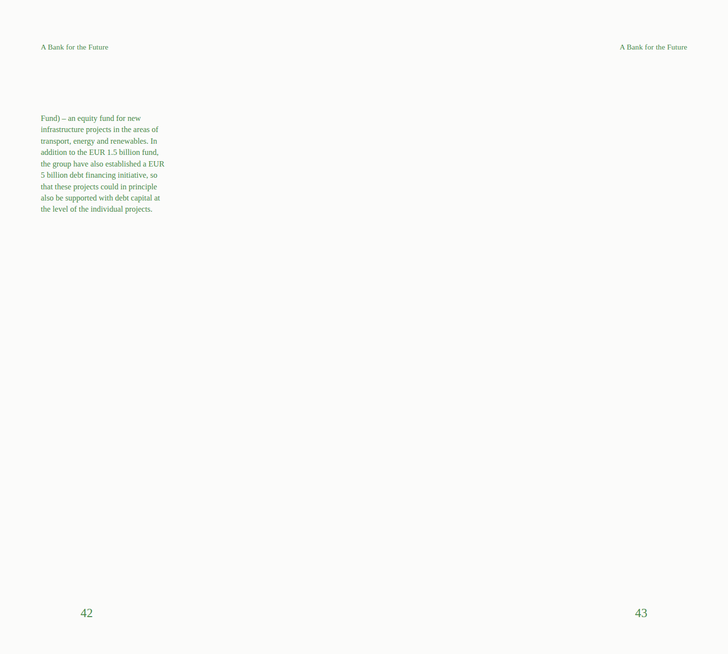A Bank for the Future
A Bank for the Future
Fund) – an equity fund for new infrastructure projects in the areas of transport, energy and renewables. In addition to the EUR 1.5 billion fund, the group have also established a EUR 5 billion debt financing initiative, so that these projects could in principle also be supported with debt capital at the level of the individual projects.
42
43